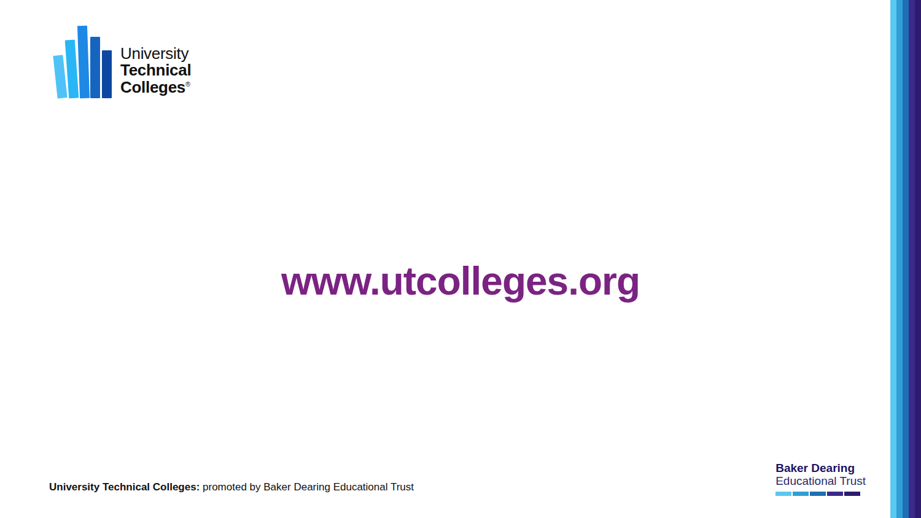University
Technical
Colleges®
www.utcolleges.org
University Technical Colleges: promoted by Baker Dearing Educational Trust
Baker Dearing
Educational Trust